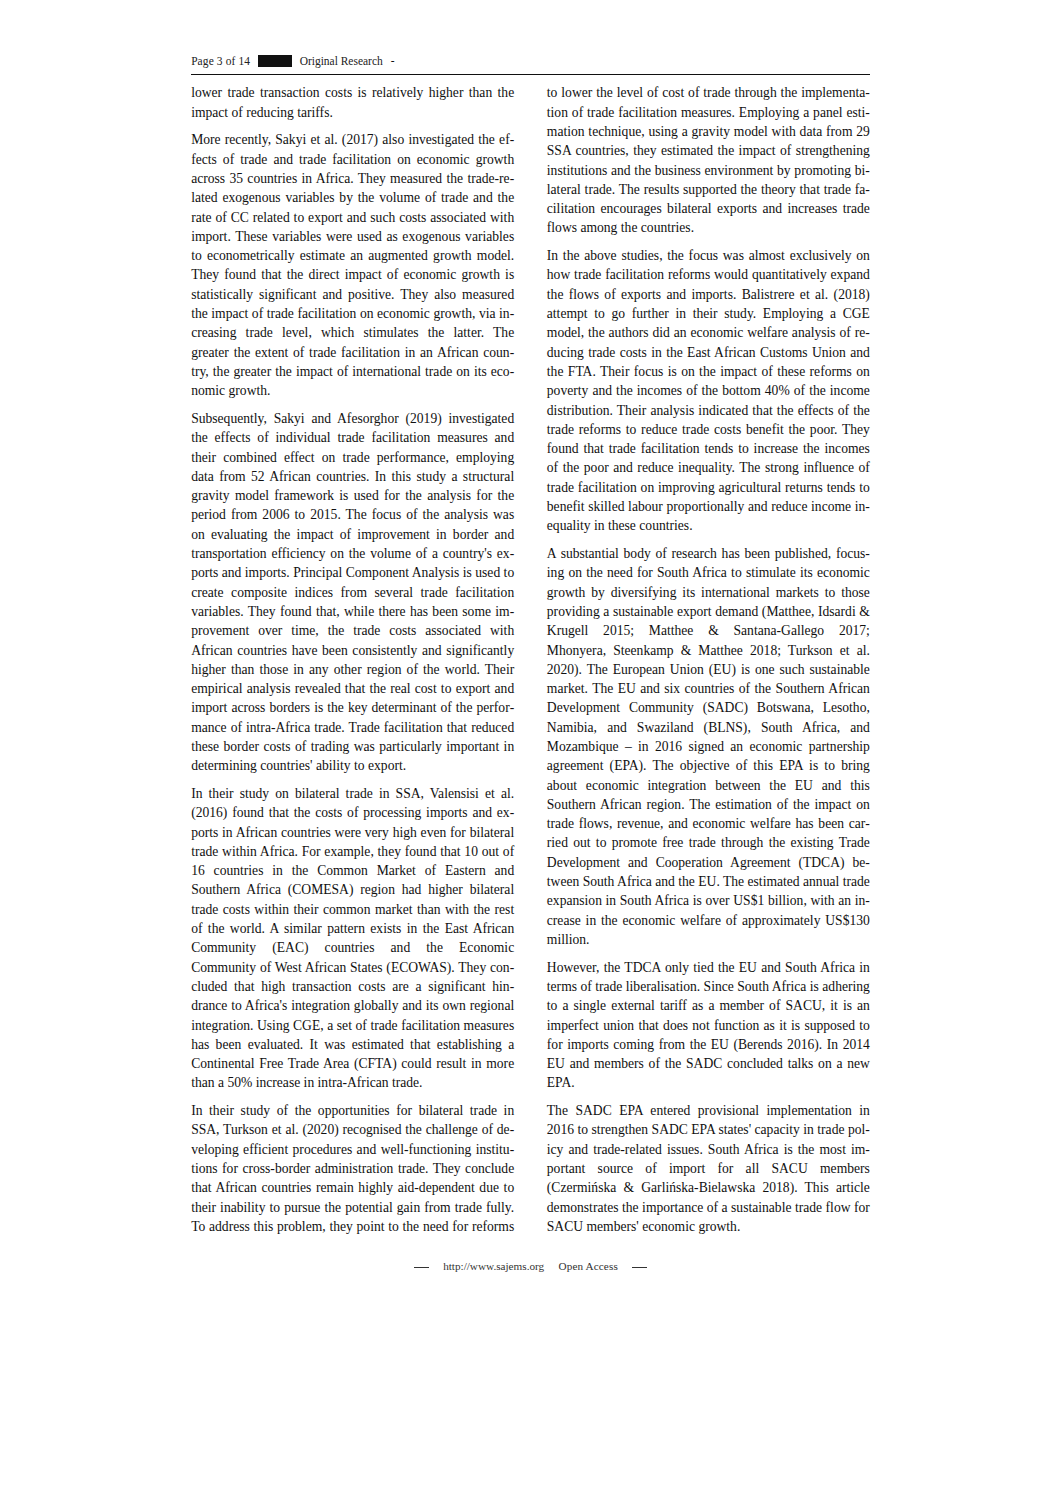Page 3 of 14 Original Research -
lower trade transaction costs is relatively higher than the impact of reducing tariffs.
More recently, Sakyi et al. (2017) also investigated the effects of trade and trade facilitation on economic growth across 35 countries in Africa. They measured the trade-related exogenous variables by the volume of trade and the rate of CC related to export and such costs associated with import. These variables were used as exogenous variables to econometrically estimate an augmented growth model. They found that the direct impact of economic growth is statistically significant and positive. They also measured the impact of trade facilitation on economic growth, via increasing trade level, which stimulates the latter. The greater the extent of trade facilitation in an African country, the greater the impact of international trade on its economic growth.
Subsequently, Sakyi and Afesorghor (2019) investigated the effects of individual trade facilitation measures and their combined effect on trade performance, employing data from 52 African countries. In this study a structural gravity model framework is used for the analysis for the period from 2006 to 2015. The focus of the analysis was on evaluating the impact of improvement in border and transportation efficiency on the volume of a country's exports and imports. Principal Component Analysis is used to create composite indices from several trade facilitation variables. They found that, while there has been some improvement over time, the trade costs associated with African countries have been consistently and significantly higher than those in any other region of the world. Their empirical analysis revealed that the real cost to export and import across borders is the key determinant of the performance of intra-Africa trade. Trade facilitation that reduced these border costs of trading was particularly important in determining countries' ability to export.
In their study on bilateral trade in SSA, Valensisi et al. (2016) found that the costs of processing imports and exports in African countries were very high even for bilateral trade within Africa. For example, they found that 10 out of 16 countries in the Common Market of Eastern and Southern Africa (COMESA) region had higher bilateral trade costs within their common market than with the rest of the world. A similar pattern exists in the East African Community (EAC) countries and the Economic Community of West African States (ECOWAS). They concluded that high transaction costs are a significant hindrance to Africa's integration globally and its own regional integration. Using CGE, a set of trade facilitation measures has been evaluated. It was estimated that establishing a Continental Free Trade Area (CFTA) could result in more than a 50% increase in intra-African trade.
In their study of the opportunities for bilateral trade in SSA, Turkson et al. (2020) recognised the challenge of developing efficient procedures and well-functioning institutions for cross-border administration trade. They conclude that African countries remain highly aid-dependent due to their inability to pursue the potential gain from trade fully. To address this problem, they point to the need for reforms to lower the level of cost of trade through the implementation of trade facilitation measures. Employing a panel estimation technique, using a gravity model with data from 29 SSA countries, they estimated the impact of strengthening institutions and the business environment by promoting bilateral trade. The results supported the theory that trade facilitation encourages bilateral exports and increases trade flows among the countries.
In the above studies, the focus was almost exclusively on how trade facilitation reforms would quantitatively expand the flows of exports and imports. Balistrere et al. (2018) attempt to go further in their study. Employing a CGE model, the authors did an economic welfare analysis of reducing trade costs in the East African Customs Union and the FTA. Their focus is on the impact of these reforms on poverty and the incomes of the bottom 40% of the income distribution. Their analysis indicated that the effects of the trade reforms to reduce trade costs benefit the poor. They found that trade facilitation tends to increase the incomes of the poor and reduce inequality. The strong influence of trade facilitation on improving agricultural returns tends to benefit skilled labour proportionally and reduce income inequality in these countries.
A substantial body of research has been published, focusing on the need for South Africa to stimulate its economic growth by diversifying its international markets to those providing a sustainable export demand (Matthee, Idsardi & Krugell 2015; Matthee & Santana-Gallego 2017; Mhonyera, Steenkamp & Matthee 2018; Turkson et al. 2020). The European Union (EU) is one such sustainable market. The EU and six countries of the Southern African Development Community (SADC) Botswana, Lesotho, Namibia, and Swaziland (BLNS), South Africa, and Mozambique – in 2016 signed an economic partnership agreement (EPA). The objective of this EPA is to bring about economic integration between the EU and this Southern African region. The estimation of the impact on trade flows, revenue, and economic welfare has been carried out to promote free trade through the existing Trade Development and Cooperation Agreement (TDCA) between South Africa and the EU. The estimated annual trade expansion in South Africa is over US$1 billion, with an increase in the economic welfare of approximately US$130 million.
However, the TDCA only tied the EU and South Africa in terms of trade liberalisation. Since South Africa is adhering to a single external tariff as a member of SACU, it is an imperfect union that does not function as it is supposed to for imports coming from the EU (Berends 2016). In 2014 EU and members of the SADC concluded talks on a new EPA.
The SADC EPA entered provisional implementation in 2016 to strengthen SADC EPA states' capacity in trade policy and trade-related issues. South Africa is the most important source of import for all SACU members (Czermińska & Garlińska-Bielawska 2018). This article demonstrates the importance of a sustainable trade flow for SACU members' economic growth.
http://www.sajems.org Open Access